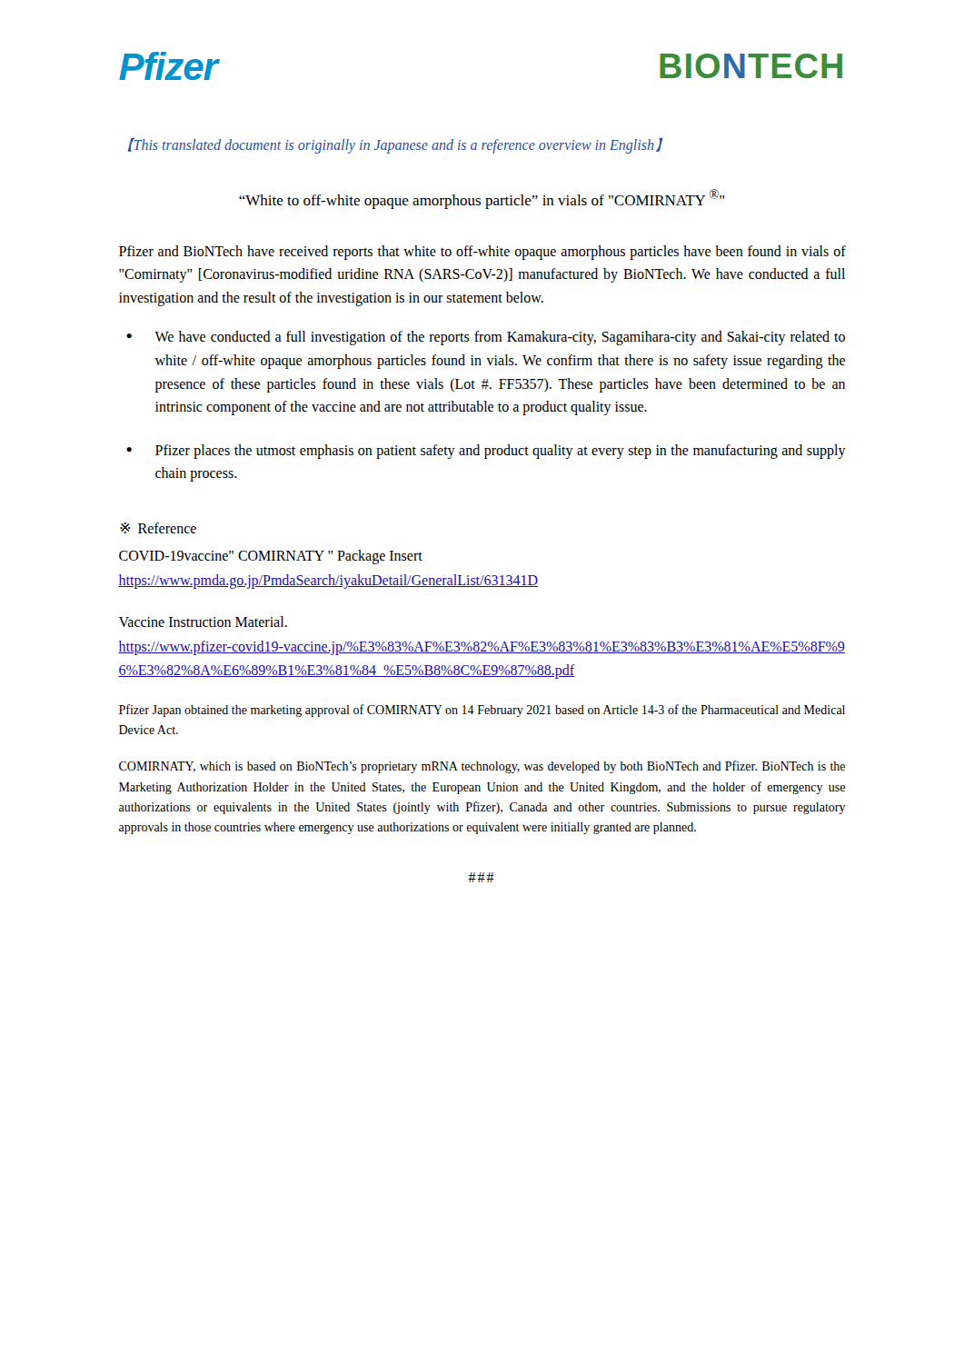Pfizer
BIO NTECH
【This translated document is originally in Japanese and is a reference overview in English】
“White to off-white opaque amorphous particle” in vials of "COMIRNATY ®"
Pfizer and BioNTech have received reports that white to off-white opaque amorphous particles have been found in vials of "Comirnaty" [Coronavirus-modified uridine RNA (SARS-CoV-2)] manufactured by BioNTech. We have conducted a full investigation and the result of the investigation is in our statement below.
We have conducted a full investigation of the reports from Kamakura-city, Sagamihara-city and Sakai-city related to white / off-white opaque amorphous particles found in vials. We confirm that there is no safety issue regarding the presence of these particles found in these vials (Lot #. FF5357). These particles have been determined to be an intrinsic component of the vaccine and are not attributable to a product quality issue.
Pfizer places the utmost emphasis on patient safety and product quality at every step in the manufacturing and supply chain process.
※Reference
COVID-19vaccine" COMIRNATY " Package Insert
https://www.pmda.go.jp/PmdaSearch/iyakuDetail/GeneralList/631341D
Vaccine Instruction Material.
https://www.pfizer-covid19-vaccine.jp/%E3%83%AF%E3%82%AF%E3%83%81%E3%83%B3%E3%81%AE%E5%8F%96%E3%82%8A%E6%89%B1%E3%81%84_%E5%B8%8C%E9%87%88.pdf
Pfizer Japan obtained the marketing approval of COMIRNATY on 14 February 2021 based on Article 14-3 of the Pharmaceutical and Medical Device Act.
COMIRNATY, which is based on BioNTech’s proprietary mRNA technology, was developed by both BioNTech and Pfizer. BioNTech is the Marketing Authorization Holder in the United States, the European Union and the United Kingdom, and the holder of emergency use authorizations or equivalents in the United States (jointly with Pfizer), Canada and other countries. Submissions to pursue regulatory approvals in those countries where emergency use authorizations or equivalent were initially granted are planned.
###